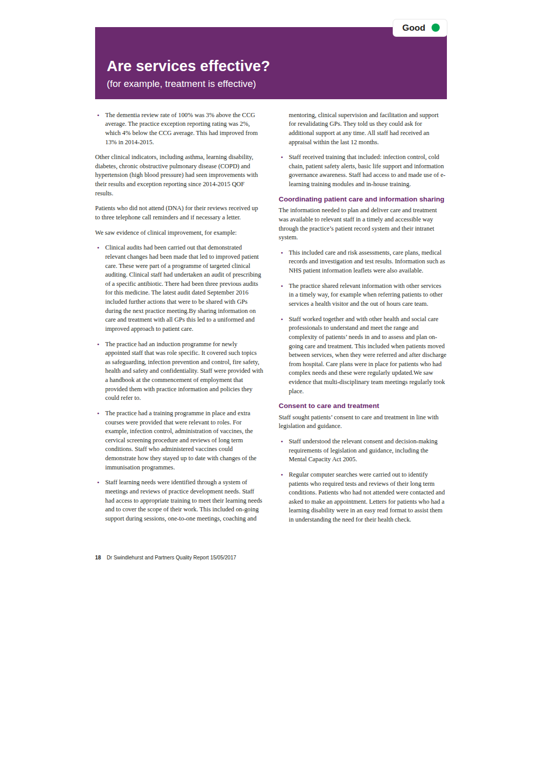Good
Are services effective?
(for example, treatment is effective)
The dementia review rate of 100% was 3% above the CCG average. The practice exception reporting rating was 2%, which 4% below the CCG average. This had improved from 13% in 2014-2015.
Other clinical indicators, including asthma, learning disability, diabetes, chronic obstructive pulmonary disease (COPD) and hypertension (high blood pressure) had seen improvements with their results and exception reporting since 2014-2015 QOF results.
Patients who did not attend (DNA) for their reviews received up to three telephone call reminders and if necessary a letter.
We saw evidence of clinical improvement, for example:
Clinical audits had been carried out that demonstrated relevant changes had been made that led to improved patient care. These were part of a programme of targeted clinical auditing. Clinical staff had undertaken an audit of prescribing of a specific antibiotic. There had been three previous audits for this medicine. The latest audit dated September 2016 included further actions that were to be shared with GPs during the next practice meeting.By sharing information on care and treatment with all GPs this led to a uniformed and improved approach to patient care.
The practice had an induction programme for newly appointed staff that was role specific. It covered such topics as safeguarding, infection prevention and control, fire safety, health and safety and confidentiality. Staff were provided with a handbook at the commencement of employment that provided them with practice information and policies they could refer to.
The practice had a training programme in place and extra courses were provided that were relevant to roles. For example, infection control, administration of vaccines, the cervical screening procedure and reviews of long term conditions. Staff who administered vaccines could demonstrate how they stayed up to date with changes of the immunisation programmes.
Staff learning needs were identified through a system of meetings and reviews of practice development needs. Staff had access to appropriate training to meet their learning needs and to cover the scope of their work. This included on-going support during sessions, one-to-one meetings, coaching and mentoring, clinical supervision and facilitation and support for revalidating GPs. They told us they could ask for additional support at any time. All staff had received an appraisal within the last 12 months.
Staff received training that included: infection control, cold chain, patient safety alerts, basic life support and information governance awareness. Staff had access to and made use of e-learning training modules and in-house training.
Coordinating patient care and information sharing
The information needed to plan and deliver care and treatment was available to relevant staff in a timely and accessible way through the practice’s patient record system and their intranet system.
This included care and risk assessments, care plans, medical records and investigation and test results. Information such as NHS patient information leaflets were also available.
The practice shared relevant information with other services in a timely way, for example when referring patients to other services a health visitor and the out of hours care team.
Staff worked together and with other health and social care professionals to understand and meet the range and complexity of patients’ needs in and to assess and plan on-going care and treatment. This included when patients moved between services, when they were referred and after discharge from hospital. Care plans were in place for patients who had complex needs and these were regularly updated.We saw evidence that multi-disciplinary team meetings regularly took place.
Consent to care and treatment
Staff sought patients’ consent to care and treatment in line with legislation and guidance.
Staff understood the relevant consent and decision-making requirements of legislation and guidance, including the Mental Capacity Act 2005.
Regular computer searches were carried out to identify patients who required tests and reviews of their long term conditions. Patients who had not attended were contacted and asked to make an appointment. Letters for patients who had a learning disability were in an easy read format to assist them in understanding the need for their health check.
18 Dr Swindlehurst and Partners Quality Report 15/05/2017